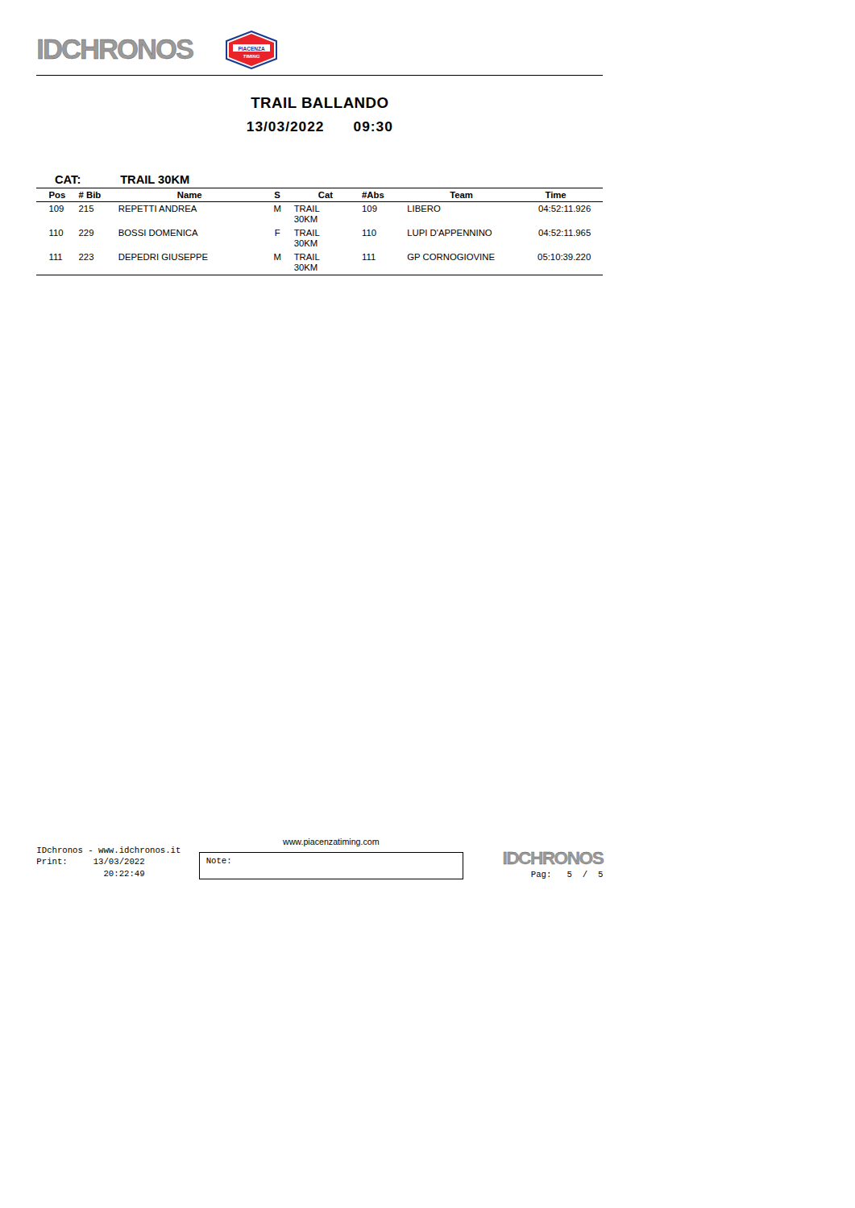IDCHRONOS
PIACENZA TIMING
TRAIL BALLANDO
13/03/2022 09:30
| CAT: TRAIL 30KM | |
| Pos | # Bib | Name | S | Cat | #Abs | Team | Time |
| 109 | 215 | REPETTI ANDREA | M | TRAIL 30KM | 109 | LIBERO | 04:52:11.926 |
| 110 | 229 | BOSSI DOMENICA | F | TRAIL 30KM | 110 | LUPI D'APPENNINO | 04:52:11.965 |
| 111 | 223 | DEPEDRI GIUSEPPE | M | TRAIL 30KM | 111 | GP CORNOGIOVINE | 05:10:39.220 |
IDchronos - www.idchronos.it Print: 13/03/2022 20:22:49
www.piacenzatiming.com
Note:
IDCHRONOS
Pag: 5 / 5